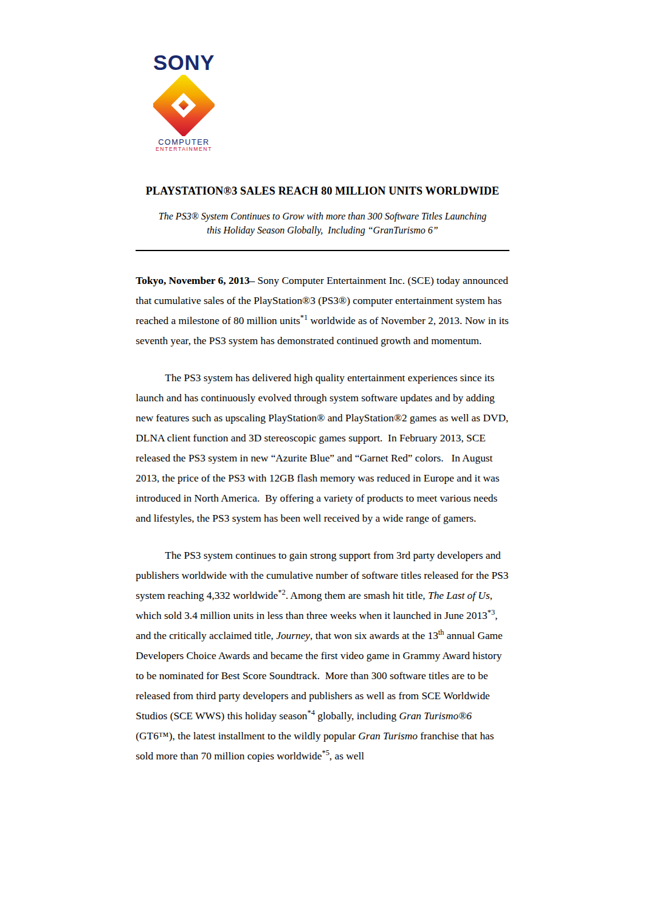SONY
COMPUTER ENTERTAINMENT
PLAYSTATION®3 SALES REACH 80 MILLION UNITS WORLDWIDE
The PS3® System Continues to Grow with more than 300 Software Titles Launching this Holiday Season Globally, Including “GranTurismo 6”
Tokyo, November 6, 2013– Sony Computer Entertainment Inc. (SCE) today announced that cumulative sales of the PlayStation®3 (PS3®) computer entertainment system has reached a milestone of 80 million units*1 worldwide as of November 2, 2013. Now in its seventh year, the PS3 system has demonstrated continued growth and momentum.
The PS3 system has delivered high quality entertainment experiences since its launch and has continuously evolved through system software updates and by adding new features such as upscaling PlayStation® and PlayStation®2 games as well as DVD, DLNA client function and 3D stereoscopic games support. In February 2013, SCE released the PS3 system in new “Azurite Blue” and “Garnet Red” colors. In August 2013, the price of the PS3 with 12GB flash memory was reduced in Europe and it was introduced in North America. By offering a variety of products to meet various needs and lifestyles, the PS3 system has been well received by a wide range of gamers.
The PS3 system continues to gain strong support from 3rd party developers and publishers worldwide with the cumulative number of software titles released for the PS3 system reaching 4,332 worldwide*2. Among them are smash hit title, The Last of Us, which sold 3.4 million units in less than three weeks when it launched in June 2013*3, and the critically acclaimed title, Journey, that won six awards at the 13th annual Game Developers Choice Awards and became the first video game in Grammy Award history to be nominated for Best Score Soundtrack. More than 300 software titles are to be released from third party developers and publishers as well as from SCE Worldwide Studios (SCE WWS) this holiday season*4 globally, including Gran Turismo®6 (GT6™), the latest installment to the wildly popular Gran Turismo franchise that has sold more than 70 million copies worldwide*5, as well